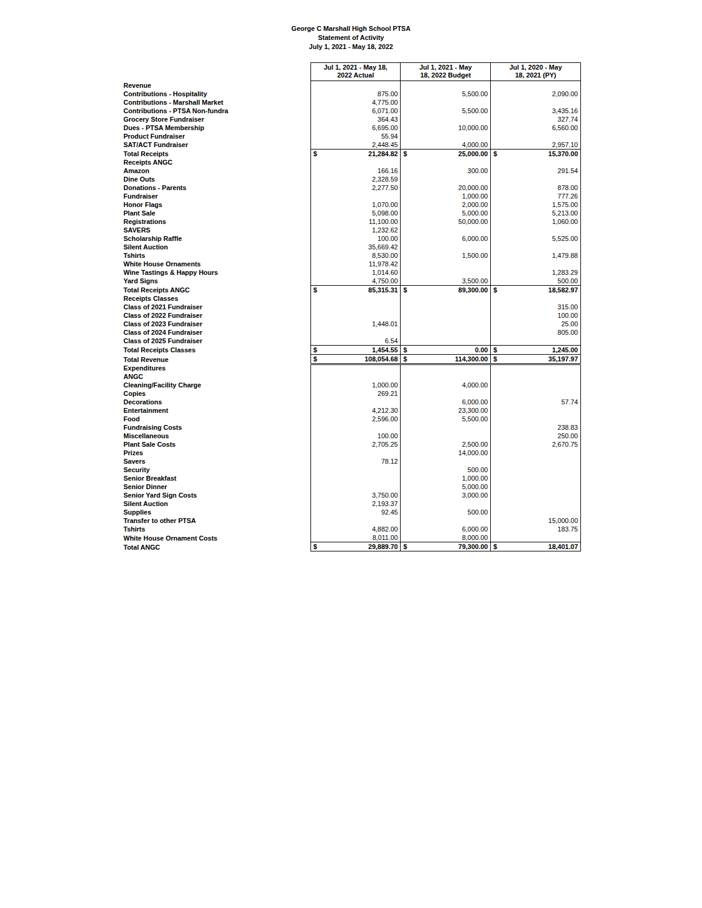George C Marshall High School PTSA
Statement of Activity
July 1, 2021 - May 18, 2022
| | Jul 1, 2021 - May 18, 2022 Actual | Jul 1, 2021 - May 18, 2022 Budget | Jul 1, 2020 - May 18, 2021 (PY) |
| --- | --- | --- | --- |
| Revenue | | | | | | |
| Contributions - Hospitality | | 875.00 | | 5,500.00 | | 2,090.00 |
| Contributions - Marshall Market | | 4,775.00 | | | | |
| Contributions - PTSA Non-fundra | | 6,071.00 | | 5,500.00 | | 3,435.16 |
| Grocery Store Fundraiser | | 364.43 | | | | 327.74 |
| Dues - PTSA Membership | | 6,695.00 | | 10,000.00 | | 6,560.00 |
| Product Fundraiser | | 55.94 | | | | |
| SAT/ACT Fundraiser | | 2,448.45 | | 4,000.00 | | 2,957.10 |
| Total Receipts | $ | 21,284.82 | $ | 25,000.00 | $ | 15,370.00 |
| Receipts ANGC | | | | | | |
| Amazon | | 166.16 | | 300.00 | | 291.54 |
| Dine Outs | | 2,328.59 | | | | |
| Donations - Parents | | 2,277.50 | | 20,000.00 | | 878.00 |
| Fundraiser | | | | 1,000.00 | | 777.26 |
| Honor Flags | | 1,070.00 | | 2,000.00 | | 1,575.00 |
| Plant Sale | | 5,098.00 | | 5,000.00 | | 5,213.00 |
| Registrations | | 11,100.00 | | 50,000.00 | | 1,060.00 |
| SAVERS | | 1,232.62 | | | | |
| Scholarship Raffle | | 100.00 | | 6,000.00 | | 5,525.00 |
| Silent Auction | | 35,669.42 | | | | |
| Tshirts | | 8,530.00 | | 1,500.00 | | 1,479.88 |
| White House Ornaments | | 11,978.42 | | | | |
| Wine Tastings & Happy Hours | | 1,014.60 | | | | 1,283.29 |
| Yard Signs | | 4,750.00 | | 3,500.00 | | 500.00 |
| Total Receipts ANGC | $ | 85,315.31 | $ | 89,300.00 | $ | 18,582.97 |
| Receipts Classes | | | | | | |
| Class of 2021 Fundraiser | | | | | | 315.00 |
| Class of 2022 Fundraiser | | | | | | 100.00 |
| Class of 2023 Fundraiser | | 1,448.01 | | | | 25.00 |
| Class of 2024 Fundraiser | | | | | | 805.00 |
| Class of 2025 Fundraiser | | 6.54 | | | | |
| Total Receipts Classes | $ | 1,454.55 | $ | 0.00 | $ | 1,245.00 |
| Total Revenue | $ | 108,054.68 | $ | 114,300.00 | $ | 35,197.97 |
| Expenditures | | | | | | |
| ANGC | | | | | | |
| Cleaning/Facility Charge | | 1,000.00 | | 4,000.00 | | |
| Copies | | 269.21 | | | | |
| Decorations | | | | 6,000.00 | | 57.74 |
| Entertainment | | 4,212.30 | | 23,300.00 | | |
| Food | | 2,596.00 | | 5,500.00 | | |
| Fundraising Costs | | | | | | 238.83 |
| Miscellaneous | | 100.00 | | | | 250.00 |
| Plant Sale Costs | | 2,705.25 | | 2,500.00 | | 2,670.75 |
| Prizes | | | | 14,000.00 | | |
| Savers | | 78.12 | | | | |
| Security | | | | 500.00 | | |
| Senior Breakfast | | | | 1,000.00 | | |
| Senior Dinner | | | | 5,000.00 | | |
| Senior Yard Sign Costs | | 3,750.00 | | 3,000.00 | | |
| Silent Auction | | 2,193.37 | | | | |
| Supplies | | 92.45 | | 500.00 | | |
| Transfer to other PTSA | | | | | | 15,000.00 |
| Tshirts | | 4,882.00 | | 6,000.00 | | 183.75 |
| White House Ornament Costs | | 8,011.00 | | 8,000.00 | | |
| Total ANGC | $ | 29,889.70 | $ | 79,300.00 | $ | 18,401.07 |